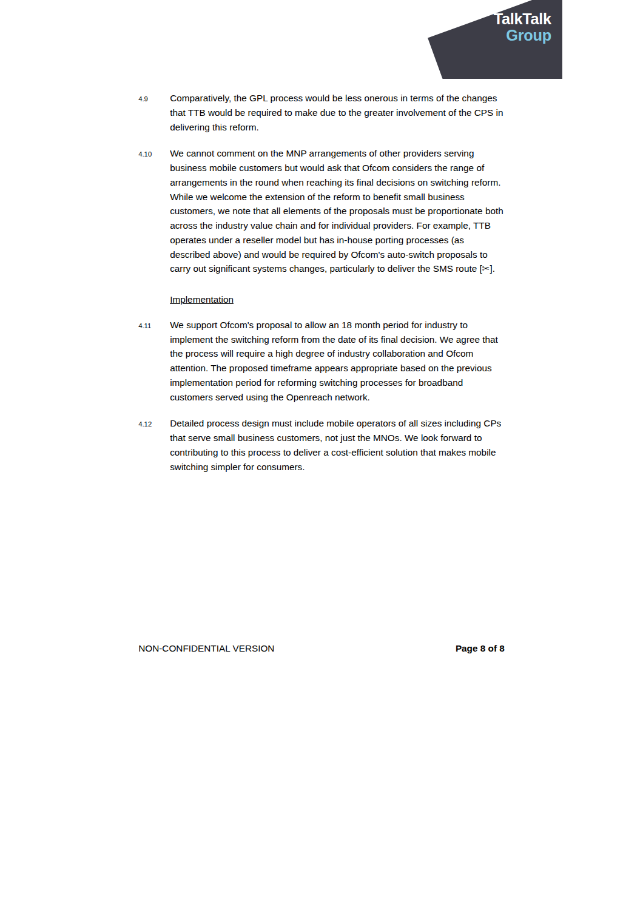TalkTalk
Group
4.9
Comparatively, the GPL process would be less onerous in terms of the changes that TTB would be required to make due to the greater involvement of the CPS in delivering this reform.
4.10
We cannot comment on the MNP arrangements of other providers serving business mobile customers but would ask that Ofcom considers the range of arrangements in the round when reaching its final decisions on switching reform. While we welcome the extension of the reform to benefit small business customers, we note that all elements of the proposals must be proportionate both across the industry value chain and for individual providers. For example, TTB operates under a reseller model but has in-house porting processes (as described above) and would be required by Ofcom's auto-switch proposals to carry out significant systems changes, particularly to deliver the SMS route [✂].
Implementation
4.11
We support Ofcom's proposal to allow an 18 month period for industry to implement the switching reform from the date of its final decision. We agree that the process will require a high degree of industry collaboration and Ofcom attention. The proposed timeframe appears appropriate based on the previous implementation period for reforming switching processes for broadband customers served using the Openreach network.
4.12
Detailed process design must include mobile operators of all sizes including CPs that serve small business customers, not just the MNOs. We look forward to contributing to this process to deliver a cost-efficient solution that makes mobile switching simpler for consumers.
NON-CONFIDENTIAL VERSION
Page 8 of 8